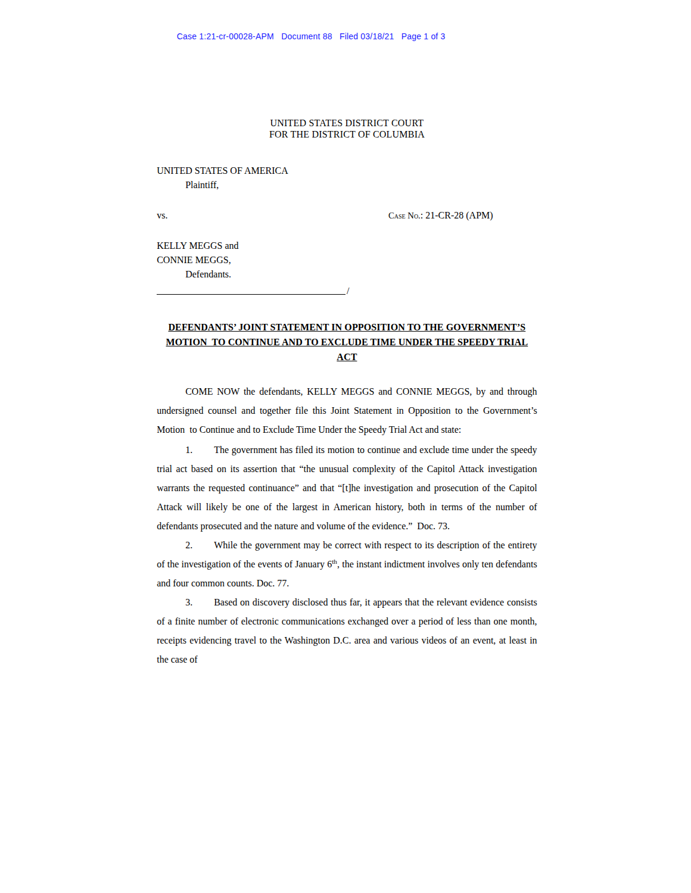Case 1:21-cr-00028-APM Document 88 Filed 03/18/21 Page 1 of 3
UNITED STATES DISTRICT COURT
FOR THE DISTRICT OF COLUMBIA
UNITED STATES OF AMERICA
Plaintiff,
vs. Case No.: 21-CR-28 (APM)
KELLY MEGGS and
CONNIE MEGGS,
Defendants.
/
DEFENDANTS’ JOINT STATEMENT IN OPPOSITION TO THE GOVERNMENT’S MOTION TO CONTINUE AND TO EXCLUDE TIME UNDER THE SPEEDY TRIAL ACT
COME NOW the defendants, KELLY MEGGS and CONNIE MEGGS, by and through undersigned counsel and together file this Joint Statement in Opposition to the Government’s Motion to Continue and to Exclude Time Under the Speedy Trial Act and state:
1. The government has filed its motion to continue and exclude time under the speedy trial act based on its assertion that “the unusual complexity of the Capitol Attack investigation warrants the requested continuance” and that “[t]he investigation and prosecution of the Capitol Attack will likely be one of the largest in American history, both in terms of the number of defendants prosecuted and the nature and volume of the evidence.” Doc. 73.
2. While the government may be correct with respect to its description of the entirety of the investigation of the events of January 6th, the instant indictment involves only ten defendants and four common counts. Doc. 77.
3. Based on discovery disclosed thus far, it appears that the relevant evidence consists of a finite number of electronic communications exchanged over a period of less than one month, receipts evidencing travel to the Washington D.C. area and various videos of an event, at least in the case of